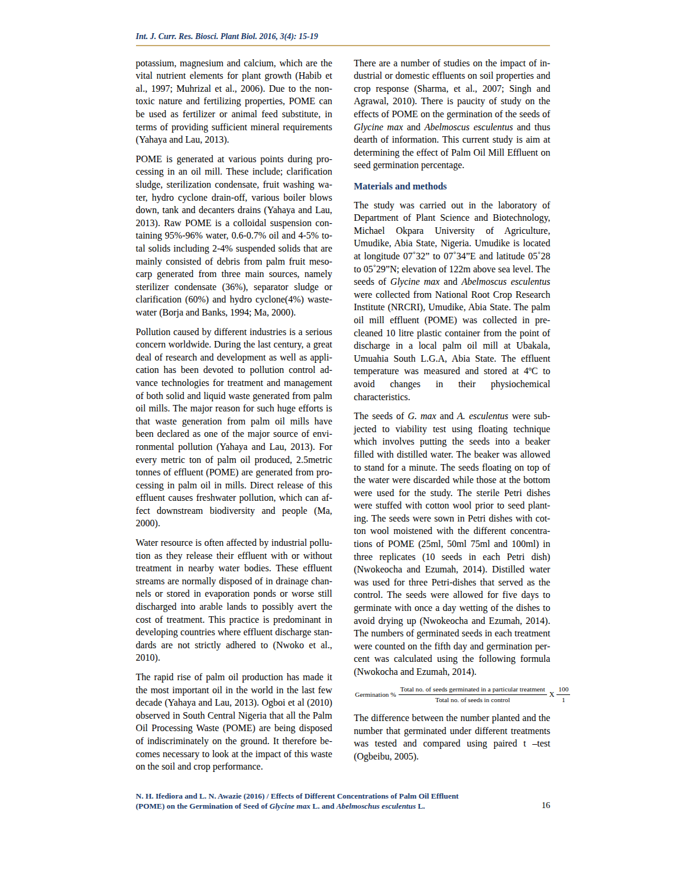Int. J. Curr. Res. Biosci. Plant Biol. 2016, 3(4): 15-19
potassium, magnesium and calcium, which are the vital nutrient elements for plant growth (Habib et al., 1997; Muhrizal et al., 2006). Due to the non-toxic nature and fertilizing properties, POME can be used as fertilizer or animal feed substitute, in terms of providing sufficient mineral requirements (Yahaya and Lau, 2013).
POME is generated at various points during processing in an oil mill. These include; clarification sludge, sterilization condensate, fruit washing water, hydro cyclone drain-off, various boiler blows down, tank and decanters drains (Yahaya and Lau, 2013). Raw POME is a colloidal suspension containing 95%-96% water, 0.6-0.7% oil and 4-5% total solids including 2-4% suspended solids that are mainly consisted of debris from palm fruit mesocarp generated from three main sources, namely sterilizer condensate (36%), separator sludge or clarification (60%) and hydro cyclone(4%) wastewater (Borja and Banks, 1994; Ma, 2000).
Pollution caused by different industries is a serious concern worldwide. During the last century, a great deal of research and development as well as application has been devoted to pollution control advance technologies for treatment and management of both solid and liquid waste generated from palm oil mills. The major reason for such huge efforts is that waste generation from palm oil mills have been declared as one of the major source of environmental pollution (Yahaya and Lau, 2013). For every metric ton of palm oil produced, 2.5metric tonnes of effluent (POME) are generated from processing in palm oil in mills. Direct release of this effluent causes freshwater pollution, which can affect downstream biodiversity and people (Ma, 2000).
Water resource is often affected by industrial pollution as they release their effluent with or without treatment in nearby water bodies. These effluent streams are normally disposed of in drainage channels or stored in evaporation ponds or worse still discharged into arable lands to possibly avert the cost of treatment. This practice is predominant in developing countries where effluent discharge standards are not strictly adhered to (Nwoko et al., 2010).
The rapid rise of palm oil production has made it the most important oil in the world in the last few decade (Yahaya and Lau, 2013). Ogboi et al (2010) observed in South Central Nigeria that all the Palm Oil Processing Waste (POME) are being disposed of indiscriminately on the ground. It therefore becomes necessary to look at the impact of this waste on the soil and crop performance.
There are a number of studies on the impact of industrial or domestic effluents on soil properties and crop response (Sharma, et al., 2007; Singh and Agrawal, 2010). There is paucity of study on the effects of POME on the germination of the seeds of Glycine max and Abelmoscus esculentus and thus dearth of information. This current study is aim at determining the effect of Palm Oil Mill Effluent on seed germination percentage.
Materials and methods
The study was carried out in the laboratory of Department of Plant Science and Biotechnology, Michael Okpara University of Agriculture, Umudike, Abia State, Nigeria. Umudike is located at longitude 07˚32” to 07˚34”E and latitude 05˚28 to 05˚29”N; elevation of 122m above sea level. The seeds of Glycine max and Abelmoscus esculentus were collected from National Root Crop Research Institute (NRCRI), Umudike, Abia State. The palm oil mill effluent (POME) was collected in pre-cleaned 10 litre plastic container from the point of discharge in a local palm oil mill at Ubakala, Umuahia South L.G.A, Abia State. The effluent temperature was measured and stored at 4ºC to avoid changes in their physiochemical characteristics.
The seeds of G. max and A. esculentus were subjected to viability test using floating technique which involves putting the seeds into a beaker filled with distilled water. The beaker was allowed to stand for a minute. The seeds floating on top of the water were discarded while those at the bottom were used for the study. The sterile Petri dishes were stuffed with cotton wool prior to seed planting. The seeds were sown in Petri dishes with cotton wool moistened with the different concentrations of POME (25ml, 50ml 75ml and 100ml) in three replicates (10 seeds in each Petri dish) (Nwokeocha and Ezumah, 2014). Distilled water was used for three Petri-dishes that served as the control. The seeds were allowed for five days to germinate with once a day wetting of the dishes to avoid drying up (Nwokeocha and Ezumah, 2014). The numbers of germinated seeds in each treatment were counted on the fifth day and germination percent was calculated using the following formula (Nwokocha and Ezumah, 2014).
| Germination % | Total no. of seeds germinated in a particular treatment Total no. of seeds in control | X | 100 1 |
The difference between the number planted and the number that germinated under different treatments was tested and compared using paired t –test (Ogbeibu, 2005).
N. H. Ifediora and L. N. Awazie (2016) / Effects of Different Concentrations of Palm Oil Effluent (POME) on the Germination of Seed of Glycine max L. and Abelmoschus esculentus L.
16